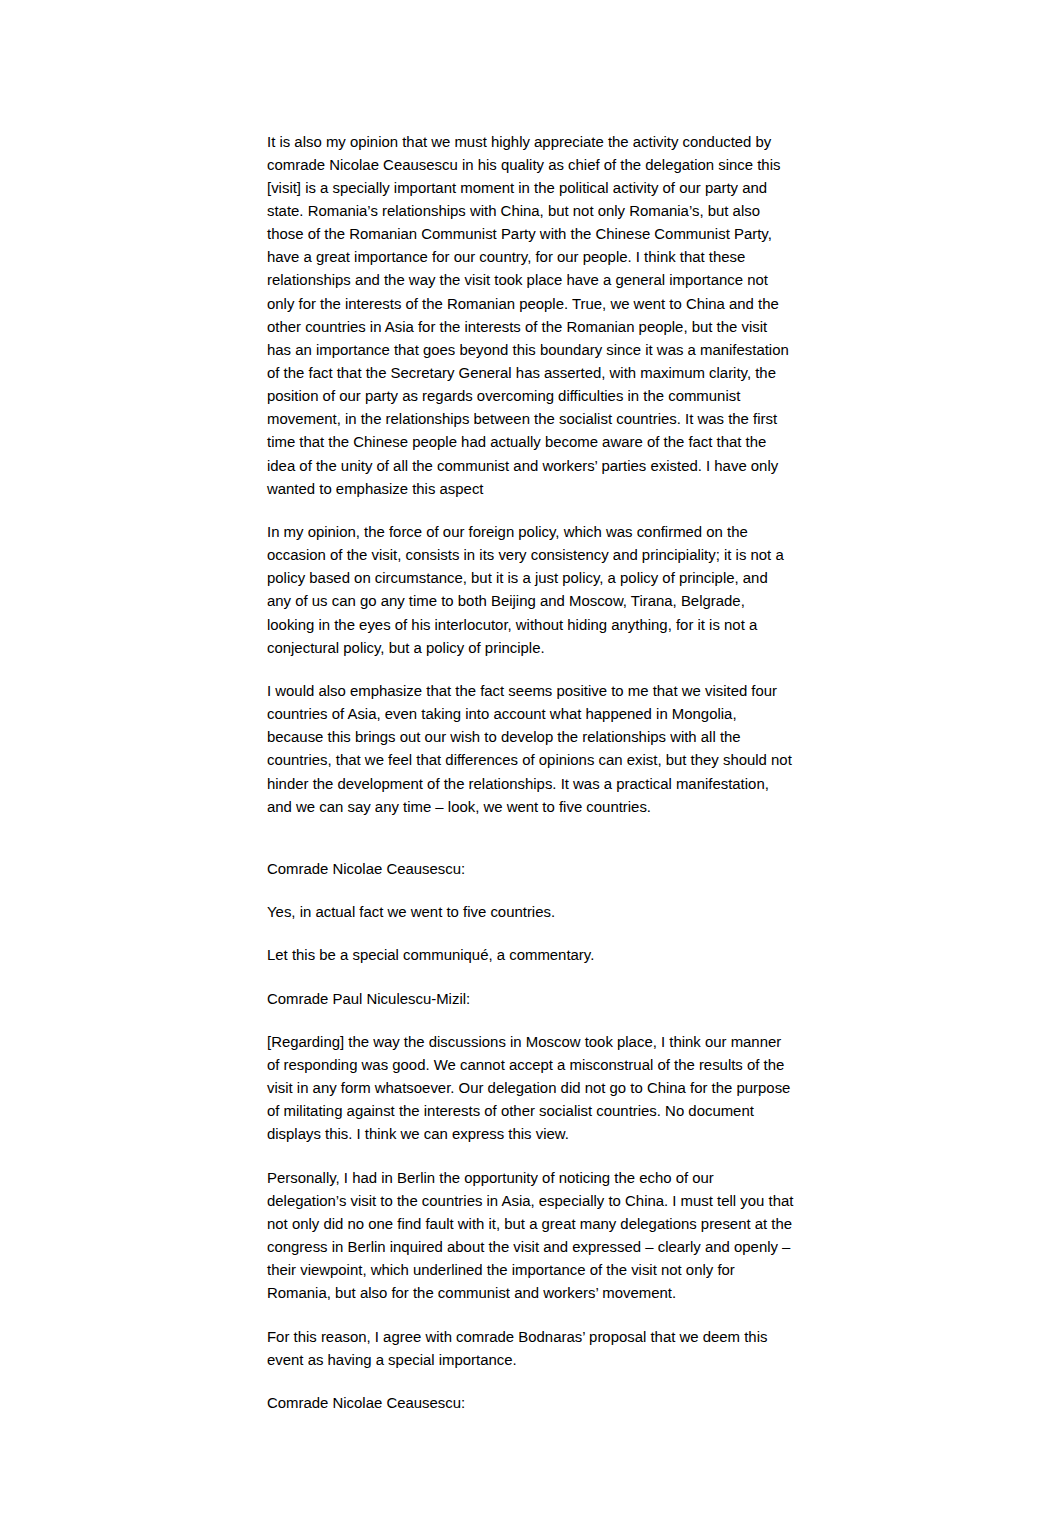It is also my opinion that we must highly appreciate the activity conducted by comrade Nicolae Ceausescu in his quality as chief of the delegation since this [visit] is a specially important moment in the political activity of our party and state. Romania’s relationships with China, but not only Romania’s, but also those of the Romanian Communist Party with the Chinese Communist Party, have a great importance for our country, for our people. I think that these relationships and the way the visit took place have a general importance not only for the interests of the Romanian people. True, we went to China and the other countries in Asia for the interests of the Romanian people, but the visit has an importance that goes beyond this boundary since it was a manifestation of the fact that the Secretary General has asserted, with maximum clarity, the position of our party as regards overcoming difficulties in the communist movement, in the relationships between the socialist countries. It was the first time that the Chinese people had actually become aware of the fact that the idea of the unity of all the communist and workers’ parties existed. I have only wanted to emphasize this aspect
In my opinion, the force of our foreign policy, which was confirmed on the occasion of the visit, consists in its very consistency and principiality; it is not a policy based on circumstance, but it is a just policy, a policy of principle, and any of us can go any time to both Beijing and Moscow, Tirana, Belgrade, looking in the eyes of his interlocutor, without hiding anything, for it is not a conjectural policy, but a policy of principle.
I would also emphasize that the fact seems positive to me that we visited four countries of Asia, even taking into account what happened in Mongolia, because this brings out our wish to develop the relationships with all the countries, that we feel that differences of opinions can exist, but they should not hinder the development of the relationships. It was a practical manifestation, and we can say any time – look, we went to five countries.
Comrade Nicolae Ceausescu:
Yes, in actual fact we went to five countries.
Let this be a special communiqué, a commentary.
Comrade Paul Niculescu-Mizil:
[Regarding] the way the discussions in Moscow took place, I think our manner of responding was good. We cannot accept a misconstrual of the results of the visit in any form whatsoever. Our delegation did not go to China for the purpose of militating against the interests of other socialist countries. No document displays this. I think we can express this view.
Personally, I had in Berlin the opportunity of noticing the echo of our delegation’s visit to the countries in Asia, especially to China. I must tell you that not only did no one find fault with it, but a great many delegations present at the congress in Berlin inquired about the visit and expressed – clearly and openly – their viewpoint, which underlined the importance of the visit not only for Romania, but also for the communist and workers’ movement.
For this reason, I agree with comrade Bodnaras’ proposal that we deem this event as having a special importance.
Comrade Nicolae Ceausescu: